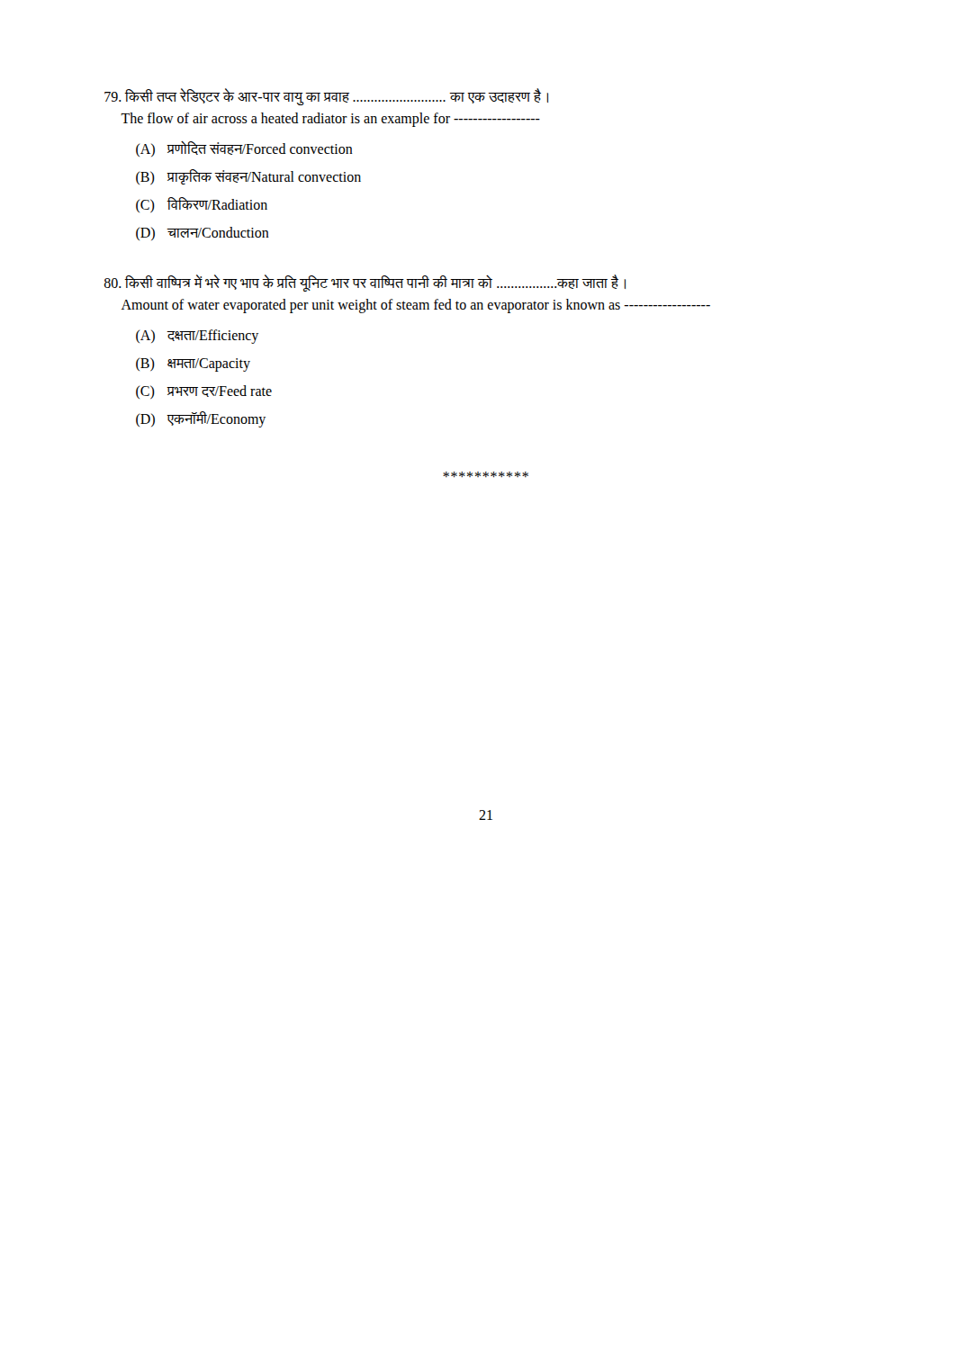79. किसी तप्त रेडिएटर के आर-पार वायु का प्रवाह .......................... का एक उदाहरण है। The flow of air across a heated radiator is an example for ------------------
(A) प्रणोदित संवहन/Forced convection
(B) प्राकृतिक संवहन/Natural convection
(C) विकिरण/Radiation
(D) चालन/Conduction
80. किसी वाष्पित्र में भरे गए भाप के प्रति यूनिट भार पर वाष्पित पानी की मात्रा को .................कहा जाता है। Amount of water evaporated per unit weight of steam fed to an evaporator is known as ------------------
(A) दक्षता/Efficiency
(B) क्षमता/Capacity
(C) प्रभरण दर/Feed rate
(D) एकनॉमी/Economy
***********
21